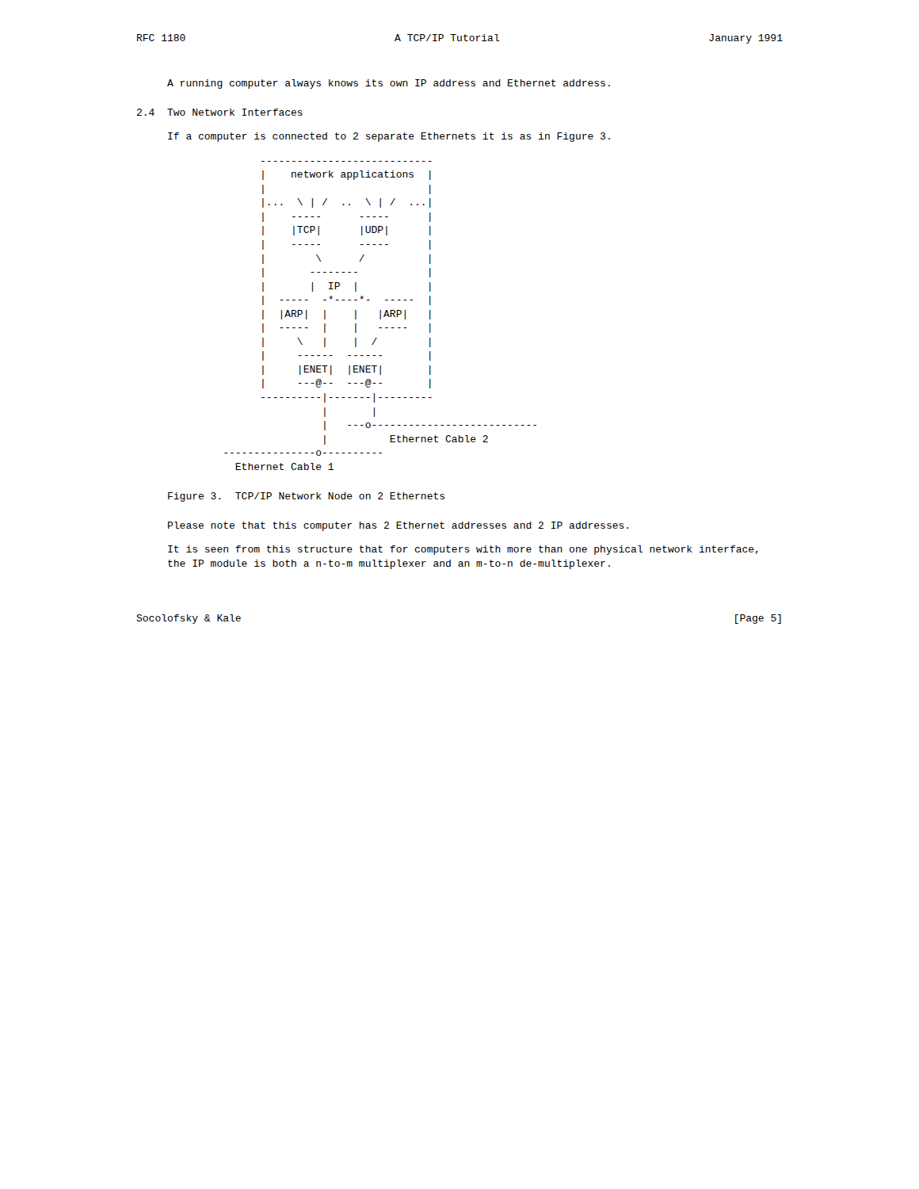RFC 1180 A TCP/IP Tutorial January 1991
A running computer always knows its own IP address and Ethernet address.
2.4 Two Network Interfaces
If a computer is connected to 2 separate Ethernets it is as in Figure 3.
                    ----------------------------
                    |    network applications  |
                    |                          |
                    |...  \ | /  ..  \ | /  ...|
                    |    -----      -----      |
                    |    |TCP|      |UDP|      |
                    |    -----      -----      |
                    |        \      /          |
                    |       --------           |
                    |       |  IP  |           |
                    |  -----  -*----*-  -----  |
                    |  |ARP|  |    |   |ARP|   |
                    |  -----  |    |   -----   |
                    |     \   |    |  /        |
                    |     ------  ------       |
                    |     |ENET|  |ENET|       |
                    |     ---@--  ---@--       |
                    ----------|-------|---------
                              |       |
                              |   ---o---------------------------
                              |          Ethernet Cable 2
              ---------------o----------
                Ethernet Cable 1
Figure 3. TCP/IP Network Node on 2 Ethernets
Please note that this computer has 2 Ethernet addresses and 2 IP addresses.
It is seen from this structure that for computers with more than one physical network interface, the IP module is both a n-to-m multiplexer and an m-to-n de-multiplexer.
Socolofsky & Kale [Page 5]